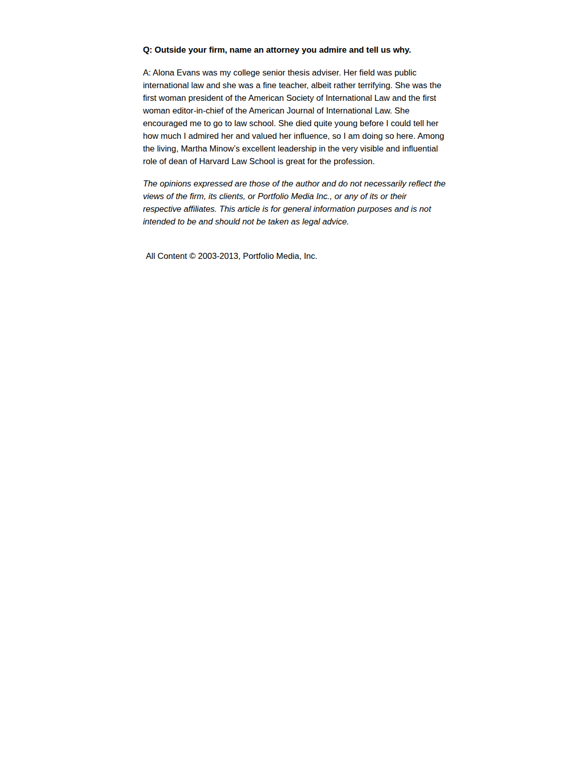Q: Outside your firm, name an attorney you admire and tell us why.
A: Alona Evans was my college senior thesis adviser. Her field was public international law and she was a fine teacher, albeit rather terrifying. She was the first woman president of the American Society of International Law and the first woman editor-in-chief of the American Journal of International Law. She encouraged me to go to law school. She died quite young before I could tell her how much I admired her and valued her influence, so I am doing so here. Among the living, Martha Minow’s excellent leadership in the very visible and influential role of dean of Harvard Law School is great for the profession.
The opinions expressed are those of the author and do not necessarily reflect the views of the firm, its clients, or Portfolio Media Inc., or any of its or their respective affiliates. This article is for general information purposes and is not intended to be and should not be taken as legal advice.
All Content © 2003-2013, Portfolio Media, Inc.